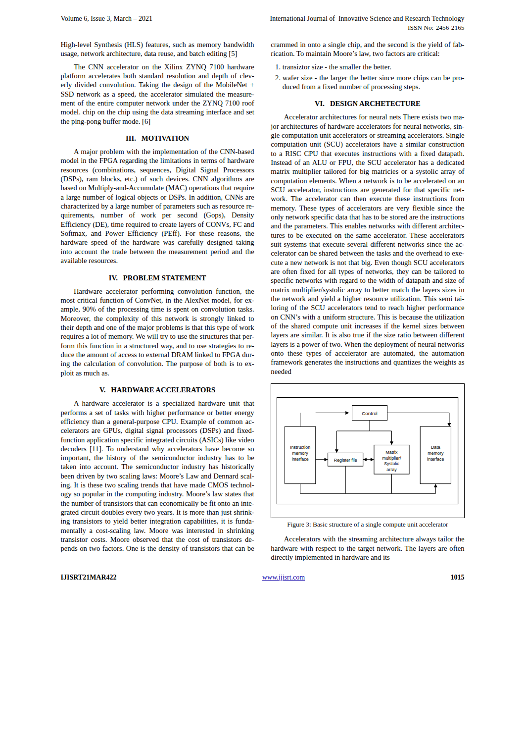Volume 6, Issue 3, March – 2021
International Journal of Innovative Science and Research Technology
ISSN No:-2456-2165
High-level Synthesis (HLS) features, such as memory bandwidth usage, network architecture, data reuse, and batch editing [5]
The CNN accelerator on the Xilinx ZYNQ 7100 hardware platform accelerates both standard resolution and depth of cleverly divided convolution. Taking the design of the MobileNet + SSD network as a speed, the accelerator simulated the measurement of the entire computer network under the ZYNQ 7100 roof model. chip on the chip using the data streaming interface and set the ping-pong buffer mode. [6]
III. Motivation
A major problem with the implementation of the CNN-based model in the FPGA regarding the limitations in terms of hardware resources (combinations, sequences, Digital Signal Processors (DSPs), ram blocks, etc.) of such devices. CNN algorithms are based on Multiply-and-Accumulate (MAC) operations that require a large number of logical objects or DSPs. In addition, CNNs are characterized by a large number of parameters such as resource requirements, number of work per second (Gops), Density Efficiency (DE), time required to create layers of CONVs, FC and Softmax, and Power Efficiency (PEff). For these reasons, the hardware speed of the hardware was carefully designed taking into account the trade between the measurement period and the available resources.
IV. Problem Statement
Hardware accelerator performing convolution function, the most critical function of ConvNet, in the AlexNet model, for example, 90% of the processing time is spent on convolution tasks. Moreover, the complexity of this network is strongly linked to their depth and one of the major problems is that this type of work requires a lot of memory. We will try to use the structures that perform this function in a structured way, and to use strategies to reduce the amount of access to external DRAM linked to FPGA during the calculation of convolution. The purpose of both is to exploit as much as.
V. Hardware Accelerators
A hardware accelerator is a specialized hardware unit that performs a set of tasks with higher performance or better energy efficiency than a general-purpose CPU. Example of common accelerators are GPUs, digital signal processors (DSPs) and fixed-function application specific integrated circuits (ASICs) like video decoders [11]. To understand why accelerators have become so important, the history of the semiconductor industry has to be taken into account. The semiconductor industry has historically been driven by two scaling laws: Moore’s Law and Dennard scaling. It is these two scaling trends that have made CMOS technology so popular in the computing industry. Moore’s law states that the number of transistors that can economically be fit onto an integrated circuit doubles every two years. It is more than just shrinking transistors to yield better integration capabilities, it is fundamentally a cost-scaling law. Moore was interested in shrinking transistor costs. Moore observed that the cost of transistors depends on two factors. One is the density of transistors that can be crammed in onto a single chip, and the second is the yield of fabrication. To maintain Moore’s law, two factors are critical:
transiztor size - the smaller the better.
wafer size - the larger the better since more chips can be produced from a fixed number of processing steps.
VI. Design Archetecture
Accelerator architectures for neural nets There exists two major architectures of hardware accelerators for neural networks, single computation unit accelerators or streaming accelerators. Single computation unit (SCU) accelerators have a similar construction to a RISC CPU that executes instructions with a fixed datapath. Instead of an ALU or FPU, the SCU accelerator has a dedicated matrix multiplier tailored for big matricies or a systolic array of computation elements. When a network is to be accelerated on an SCU accelerator, instructions are generated for that specific network. The accelerator can then execute these instructions from memory. These types of accelerators are very flexible since the only network specific data that has to be stored are the instructions and the parameters. This enables networks with different architectures to be executed on the same accelerator. These accelerators suit systems that execute several different networks since the accelerator can be shared between the tasks and the overhead to execute a new network is not that big. Even though SCU accelerators are often fixed for all types of networks, they can be tailored to specific networks with regard to the width of datapath and size of matrix multiplier/systolic array to better match the layers sizes in the network and yield a higher resource utilization. This semi tailoring of the SCU accelerators tend to reach higher performance on CNN’s with a uniform structure. This is because the utilization of the shared compute unit increases if the kernel sizes between layers are similar. It is also true if the size ratio between different layers is a power of two. When the deployment of neural networks onto these types of accelerator are automated, the automation framework generates the instructions and quantizes the weights as needed
Control Instruction memory interface Register file Matrix multiplier/ Systolic array Data memory interface
Figure 3: Basic structure of a single compute unit accelerator
Accelerators with the streaming architecture always tailor the hardware with respect to the target network. The layers are often directly implemented in hardware and its
IJISRT21MAR422
www.ijisrt.com
1015